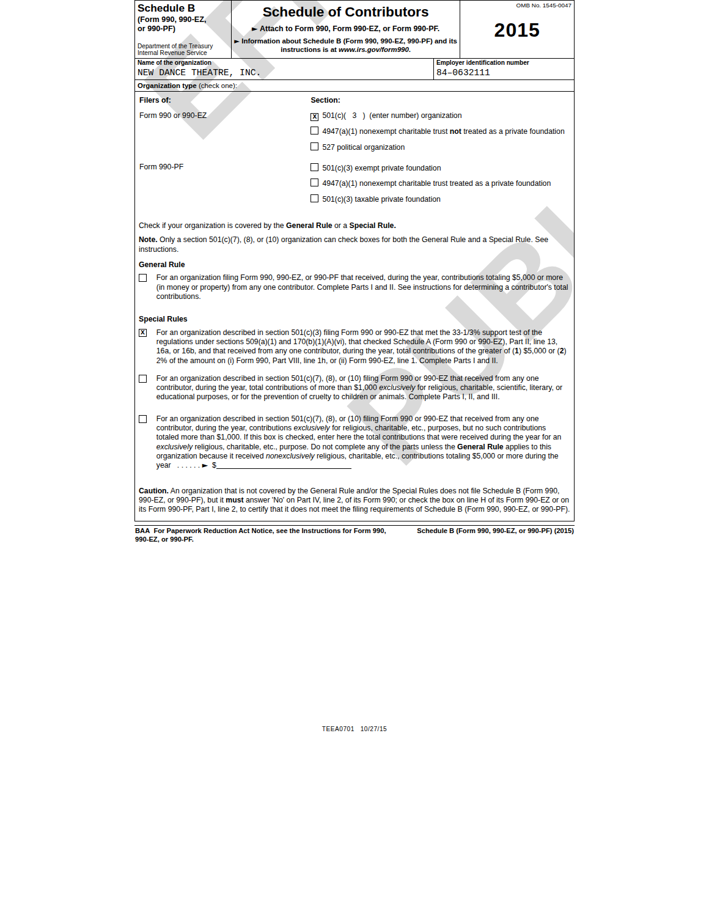EFILED PUBLIC
| Schedule B (Form 990, 990-EZ, or 990-PF) Department of the Treasury Internal Revenue Service | Schedule of Contributors ► Attach to Form 990, Form 990-EZ, or Form 990-PF. ► Information about Schedule B (Form 990, 990-EZ, 990-PF) and its instructions is at www.irs.gov/form990 . | OMB No. 1545-0047 2015 |
| Name of the organization NEW DANCE THEATRE, INC. | Employer identification number 84–0632111 |
Organization type (check one):
| Filers of: Form 990 or 990-EZ Form 990-PF | Section: 501(c)( 3 ) (enter number) organization 4947(a)(1) nonexempt charitable trust not treated as a private foundation 527 political organization 501(c)(3) exempt private foundation 4947(a)(1) nonexempt charitable trust treated as a private foundation 501(c)(3) taxable private foundation |
Check if your organization is covered by the General Rule or a Special Rule.
Note. Only a section 501(c)(7), (8), or (10) organization can check boxes for both the General Rule and a Special Rule. See instructions.
General Rule
For an organization filing Form 990, 990-EZ, or 990-PF that received, during the year, contributions totaling $5,000 or more (in money or property) from any one contributor. Complete Parts I and II. See instructions for determining a contributor's total contributions.
Special Rules
For an organization described in section 501(c)(3) filing Form 990 or 990-EZ that met the 33-1/3% support test of the regulations under sections 509(a)(1) and 170(b)(1)(A)(vi), that checked Schedule A (Form 990 or 990-EZ), Part II, line 13, 16a, or 16b, and that received from any one contributor, during the year, total contributions of the greater of (1) $5,000 or (2) 2% of the amount on (i) Form 990, Part VIII, line 1h, or (ii) Form 990-EZ, line 1. Complete Parts I and II.
For an organization described in section 501(c)(7), (8), or (10) filing Form 990 or 990-EZ that received from any one contributor, during the year, total contributions of more than $1,000 exclusively for religious, charitable, scientific, literary, or educational purposes, or for the prevention of cruelty to children or animals. Complete Parts I, II, and III.
For an organization described in section 501(c)(7), (8), or (10) filing Form 990 or 990-EZ that received from any one contributor, during the year, contributions exclusively for religious, charitable, etc., purposes, but no such contributions totaled more than $1,000. If this box is checked, enter here the total contributions that were received during the year for an exclusively religious, charitable, etc., purpose. Do not complete any of the parts unless the General Rule applies to this organization because it received nonexclusively religious, charitable, etc., contributions totaling $5,000 or more during the year . . . . . . ► $
Caution. An organization that is not covered by the General Rule and/or the Special Rules does not file Schedule B (Form 990, 990-EZ, or 990-PF), but it must answer 'No' on Part IV, line 2, of its Form 990; or check the box on line H of its Form 990-EZ or on its Form 990-PF, Part I, line 2, to certify that it does not meet the filing requirements of Schedule B (Form 990, 990-EZ, or 990-PF).
| BAA For Paperwork Reduction Act Notice, see the Instructions for Form 990, 990-EZ, or 990-PF. | Schedule B (Form 990, 990-EZ, or 990-PF) (2015) |
TEEA0701 10/27/15